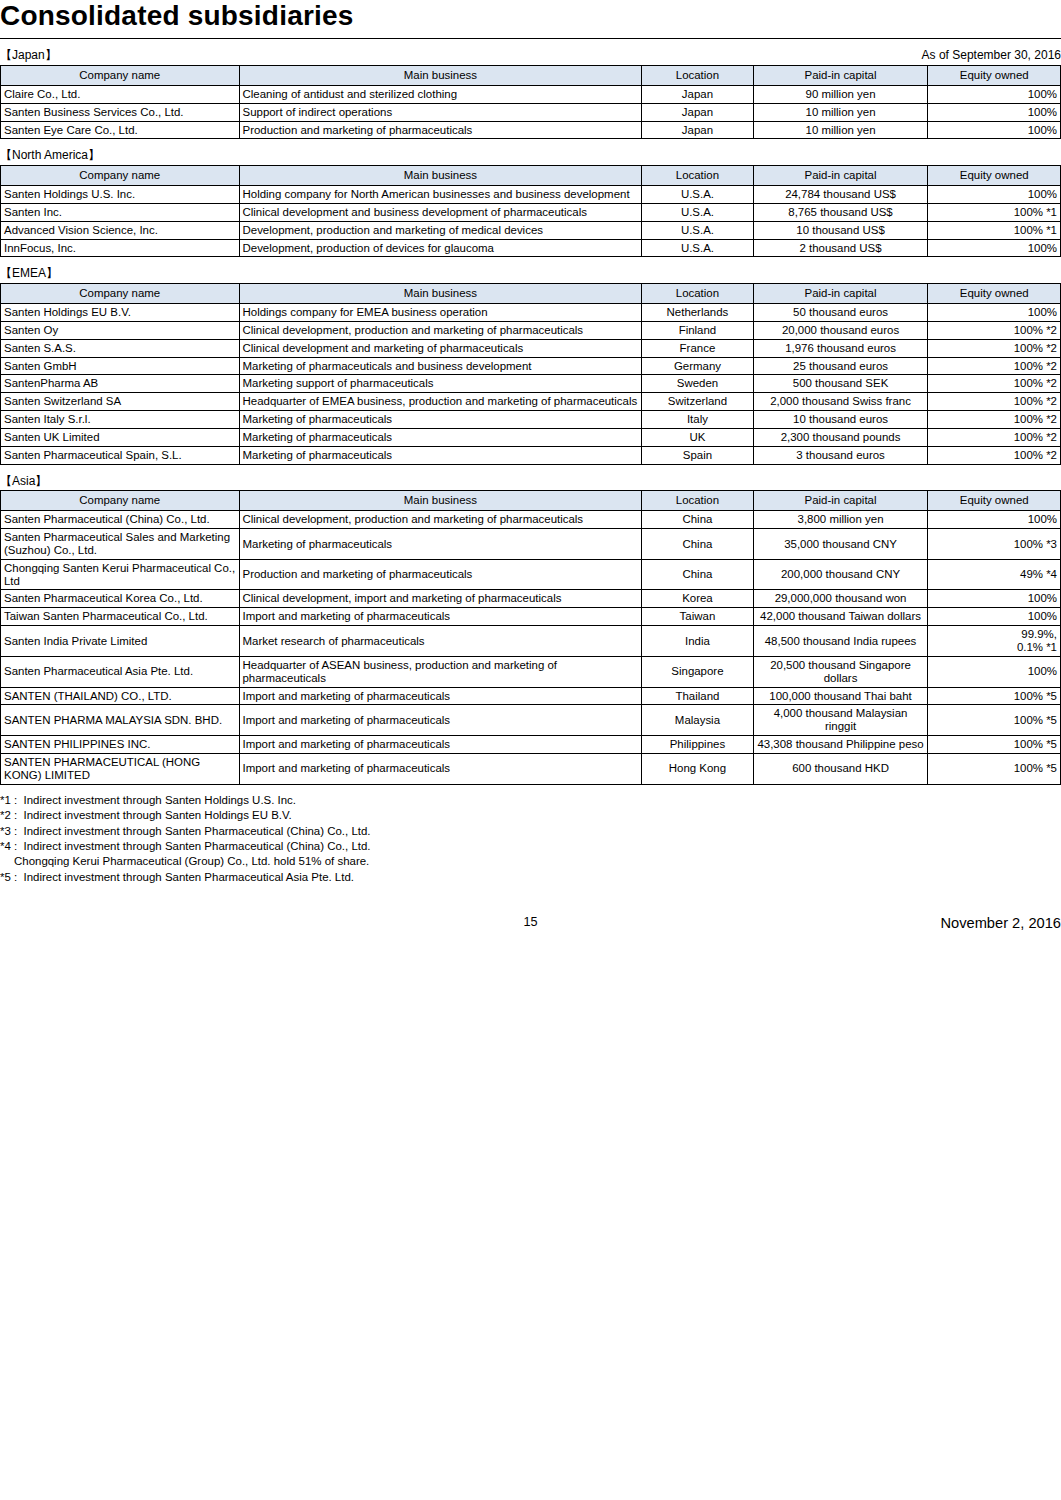Consolidated subsidiaries
【Japan】
As of September 30, 2016
| Company name | Main business | Location | Paid-in capital | Equity owned |
| --- | --- | --- | --- | --- |
| Claire Co., Ltd. | Cleaning of antidust and sterilized clothing | Japan | 90 million yen | 100% |
| Santen Business Services Co., Ltd. | Support of indirect operations | Japan | 10 million yen | 100% |
| Santen Eye Care Co., Ltd. | Production and marketing of pharmaceuticals | Japan | 10 million yen | 100% |
【North America】
| Company name | Main business | Location | Paid-in capital | Equity owned |
| --- | --- | --- | --- | --- |
| Santen Holdings U.S. Inc. | Holding company for North American businesses and business development | U.S.A. | 24,784 thousand US$ | 100% |
| Santen Inc. | Clinical development and business development of pharmaceuticals | U.S.A. | 8,765 thousand US$ | 100% *1 |
| Advanced Vision Science, Inc. | Development, production and marketing of medical devices | U.S.A. | 10 thousand US$ | 100% *1 |
| InnFocus, Inc. | Development, production of devices for glaucoma | U.S.A. | 2 thousand US$ | 100% |
【EMEA】
| Company name | Main business | Location | Paid-in capital | Equity owned |
| --- | --- | --- | --- | --- |
| Santen Holdings EU B.V. | Holdings company for EMEA business operation | Netherlands | 50 thousand euros | 100% |
| Santen Oy | Clinical development, production and marketing of pharmaceuticals | Finland | 20,000 thousand euros | 100% *2 |
| Santen S.A.S. | Clinical development and marketing of pharmaceuticals | France | 1,976 thousand euros | 100% *2 |
| Santen GmbH | Marketing of pharmaceuticals and business development | Germany | 25 thousand euros | 100% *2 |
| SantenPharma AB | Marketing support of pharmaceuticals | Sweden | 500 thousand SEK | 100% *2 |
| Santen Switzerland SA | Headquarter of EMEA business, production and marketing of pharmaceuticals | Switzerland | 2,000 thousand Swiss franc | 100% *2 |
| Santen Italy S.r.l. | Marketing of pharmaceuticals | Italy | 10 thousand euros | 100% *2 |
| Santen UK Limited | Marketing of pharmaceuticals | UK | 2,300 thousand pounds | 100% *2 |
| Santen Pharmaceutical Spain, S.L. | Marketing of pharmaceuticals | Spain | 3 thousand euros | 100% *2 |
【Asia】
| Company name | Main business | Location | Paid-in capital | Equity owned |
| --- | --- | --- | --- | --- |
| Santen Pharmaceutical (China) Co., Ltd. | Clinical development, production and marketing of pharmaceuticals | China | 3,800 million yen | 100% |
| Santen Pharmaceutical Sales and Marketing (Suzhou) Co., Ltd. | Marketing of pharmaceuticals | China | 35,000 thousand CNY | 100% *3 |
| Chongqing Santen Kerui Pharmaceutical Co., Ltd | Production and marketing of pharmaceuticals | China | 200,000 thousand CNY | 49% *4 |
| Santen Pharmaceutical Korea Co., Ltd. | Clinical development, import and marketing of pharmaceuticals | Korea | 29,000,000 thousand won | 100% |
| Taiwan Santen Pharmaceutical Co., Ltd. | Import and marketing of pharmaceuticals | Taiwan | 42,000 thousand Taiwan dollars | 100% |
| Santen India Private Limited | Market research of pharmaceuticals | India | 48,500 thousand India rupees | 99.9%, 0.1% *1 |
| Santen Pharmaceutical Asia Pte. Ltd. | Headquarter of ASEAN business, production and marketing of pharmaceuticals | Singapore | 20,500 thousand Singapore dollars | 100% |
| SANTEN (THAILAND) CO., LTD. | Import and marketing of pharmaceuticals | Thailand | 100,000 thousand Thai baht | 100% *5 |
| SANTEN PHARMA MALAYSIA SDN. BHD. | Import and marketing of pharmaceuticals | Malaysia | 4,000 thousand Malaysian ringgit | 100% *5 |
| SANTEN PHILIPPINES INC. | Import and marketing of pharmaceuticals | Philippines | 43,308 thousand Philippine peso | 100% *5 |
| SANTEN PHARMACEUTICAL (HONG KONG) LIMITED | Import and marketing of pharmaceuticals | Hong Kong | 600 thousand HKD | 100% *5 |
*1 : Indirect investment through Santen Holdings U.S. Inc.
*2 : Indirect investment through Santen Holdings EU B.V.
*3 : Indirect investment through Santen Pharmaceutical (China) Co., Ltd.
*4 : Indirect investment through Santen Pharmaceutical (China) Co., Ltd.
Chongqing Kerui Pharmaceutical (Group) Co., Ltd. hold 51% of share.
*5 : Indirect investment through Santen Pharmaceutical Asia Pte. Ltd.
15
November 2, 2016